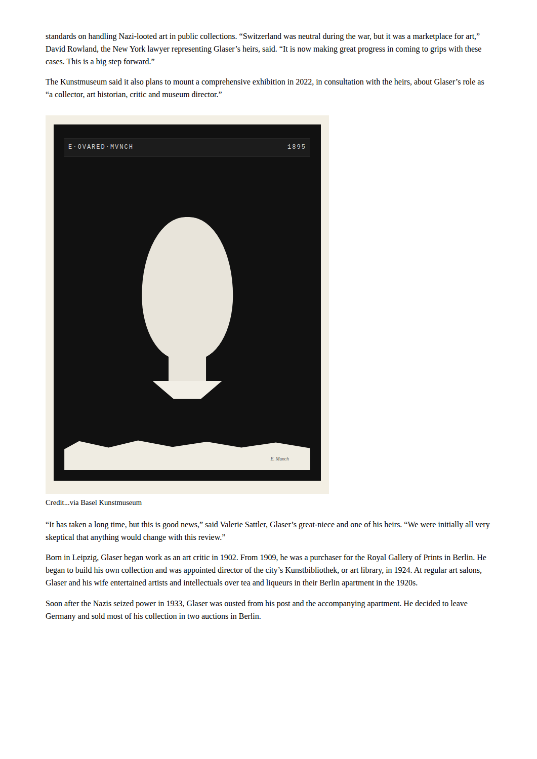standards on handling Nazi-looted art in public collections. “Switzerland was neutral during the war, but it was a marketplace for art,” David Rowland, the New York lawyer representing Glaser’s heirs, said. “It is now making great progress in coming to grips with these cases. This is a big step forward.”
The Kunstmuseum said it also plans to mount a comprehensive exhibition in 2022, in consultation with the heirs, about Glaser’s role as “a collector, art historian, critic and museum director.”
E·OVARED·MVNCH 1895
E. Munch
Credit...via Basel Kunstmuseum
“It has taken a long time, but this is good news,” said Valerie Sattler, Glaser’s great-niece and one of his heirs. “We were initially all very skeptical that anything would change with this review.”
Born in Leipzig, Glaser began work as an art critic in 1902. From 1909, he was a purchaser for the Royal Gallery of Prints in Berlin. He began to build his own collection and was appointed director of the city’s Kunstbibliothek, or art library, in 1924. At regular art salons, Glaser and his wife entertained artists and intellectuals over tea and liqueurs in their Berlin apartment in the 1920s.
Soon after the Nazis seized power in 1933, Glaser was ousted from his post and the accompanying apartment. He decided to leave Germany and sold most of his collection in two auctions in Berlin.